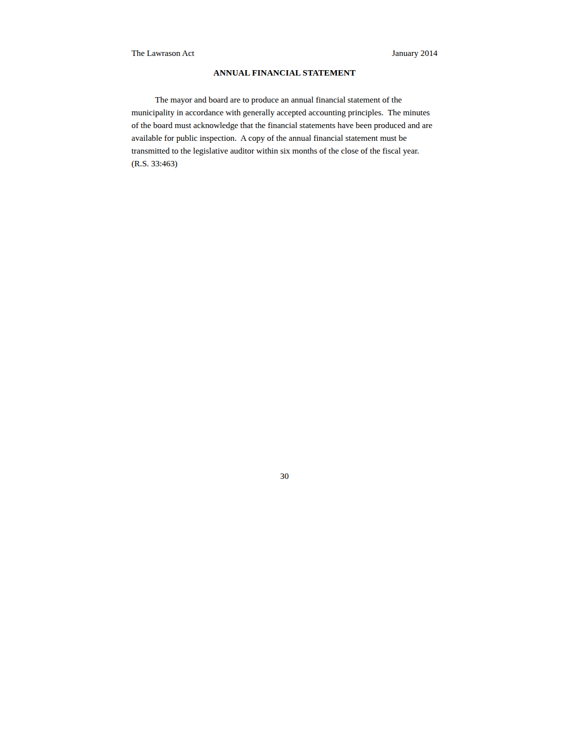The Lawrason Act January 2014
ANNUAL FINANCIAL STATEMENT
The mayor and board are to produce an annual financial statement of the municipality in accordance with generally accepted accounting principles. The minutes of the board must acknowledge that the financial statements have been produced and are available for public inspection. A copy of the annual financial statement must be transmitted to the legislative auditor within six months of the close of the fiscal year. (R.S. 33:463)
30